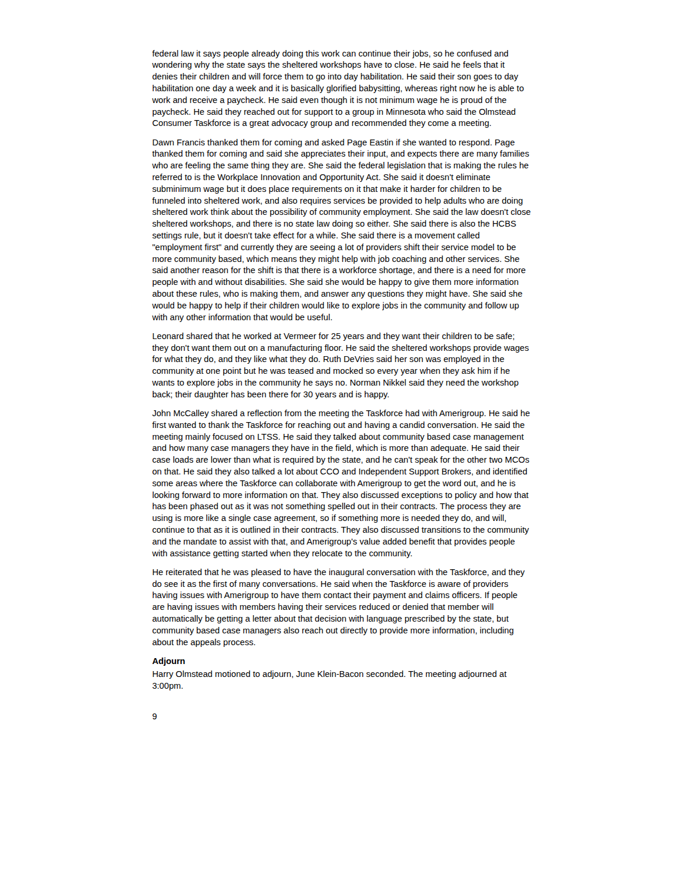federal law it says people already doing this work can continue their jobs, so he confused and wondering why the state says the sheltered workshops have to close. He said he feels that it denies their children and will force them to go into day habilitation. He said their son goes to day habilitation one day a week and it is basically glorified babysitting, whereas right now he is able to work and receive a paycheck. He said even though it is not minimum wage he is proud of the paycheck. He said they reached out for support to a group in Minnesota who said the Olmstead Consumer Taskforce is a great advocacy group and recommended they come a meeting.
Dawn Francis thanked them for coming and asked Page Eastin if she wanted to respond. Page thanked them for coming and said she appreciates their input, and expects there are many families who are feeling the same thing they are. She said the federal legislation that is making the rules he referred to is the Workplace Innovation and Opportunity Act. She said it doesn't eliminate subminimum wage but it does place requirements on it that make it harder for children to be funneled into sheltered work, and also requires services be provided to help adults who are doing sheltered work think about the possibility of community employment. She said the law doesn't close sheltered workshops, and there is no state law doing so either. She said there is also the HCBS settings rule, but it doesn't take effect for a while. She said there is a movement called "employment first" and currently they are seeing a lot of providers shift their service model to be more community based, which means they might help with job coaching and other services. She said another reason for the shift is that there is a workforce shortage, and there is a need for more people with and without disabilities. She said she would be happy to give them more information about these rules, who is making them, and answer any questions they might have. She said she would be happy to help if their children would like to explore jobs in the community and follow up with any other information that would be useful.
Leonard shared that he worked at Vermeer for 25 years and they want their children to be safe; they don't want them out on a manufacturing floor. He said the sheltered workshops provide wages for what they do, and they like what they do. Ruth DeVries said her son was employed in the community at one point but he was teased and mocked so every year when they ask him if he wants to explore jobs in the community he says no. Norman Nikkel said they need the workshop back; their daughter has been there for 30 years and is happy.
John McCalley shared a reflection from the meeting the Taskforce had with Amerigroup. He said he first wanted to thank the Taskforce for reaching out and having a candid conversation. He said the meeting mainly focused on LTSS. He said they talked about community based case management and how many case managers they have in the field, which is more than adequate. He said their case loads are lower than what is required by the state, and he can't speak for the other two MCOs on that. He said they also talked a lot about CCO and Independent Support Brokers, and identified some areas where the Taskforce can collaborate with Amerigroup to get the word out, and he is looking forward to more information on that. They also discussed exceptions to policy and how that has been phased out as it was not something spelled out in their contracts. The process they are using is more like a single case agreement, so if something more is needed they do, and will, continue to that as it is outlined in their contracts. They also discussed transitions to the community and the mandate to assist with that, and Amerigroup's value added benefit that provides people with assistance getting started when they relocate to the community.
He reiterated that he was pleased to have the inaugural conversation with the Taskforce, and they do see it as the first of many conversations. He said when the Taskforce is aware of providers having issues with Amerigroup to have them contact their payment and claims officers. If people are having issues with members having their services reduced or denied that member will automatically be getting a letter about that decision with language prescribed by the state, but community based case managers also reach out directly to provide more information, including about the appeals process.
Adjourn
Harry Olmstead motioned to adjourn, June Klein-Bacon seconded. The meeting adjourned at 3:00pm.
9